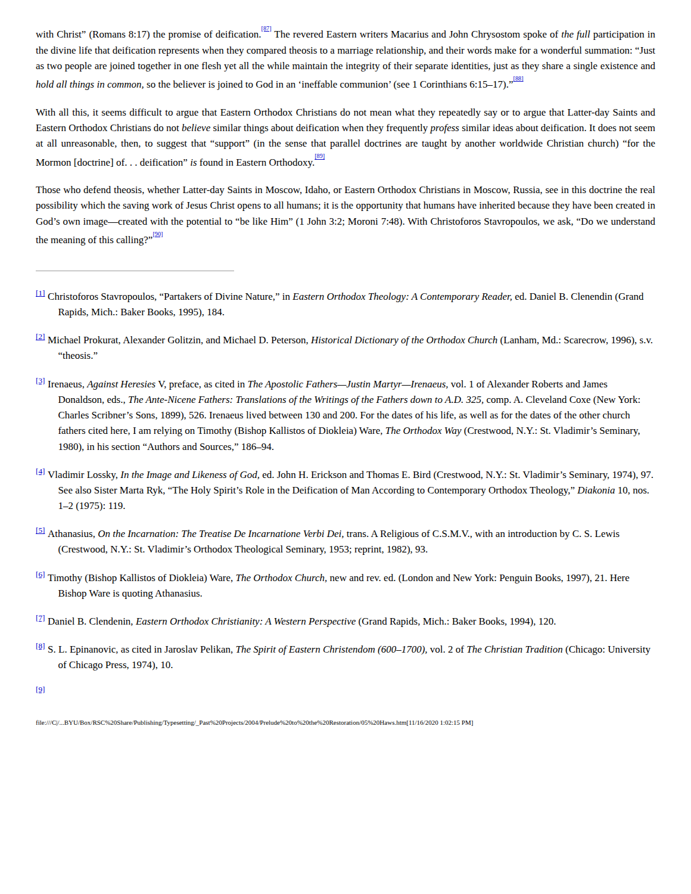with Christ” (Romans 8:17) the promise of deification.[87] The revered Eastern writers Macarius and John Chrysostom spoke of the full participation in the divine life that deification represents when they compared theosis to a marriage relationship, and their words make for a wonderful summation: “Just as two people are joined together in one flesh yet all the while maintain the integrity of their separate identities, just as they share a single existence and hold all things in common, so the believer is joined to God in an ‘ineffable communion’ (see 1 Corinthians 6:15–17).”[88]
With all this, it seems difficult to argue that Eastern Orthodox Christians do not mean what they repeatedly say or to argue that Latter-day Saints and Eastern Orthodox Christians do not believe similar things about deification when they frequently profess similar ideas about deification. It does not seem at all unreasonable, then, to suggest that “support” (in the sense that parallel doctrines are taught by another worldwide Christian church) “for the Mormon [doctrine] of. . . deification” is found in Eastern Orthodoxy.[89]
Those who defend theosis, whether Latter-day Saints in Moscow, Idaho, or Eastern Orthodox Christians in Moscow, Russia, see in this doctrine the real possibility which the saving work of Jesus Christ opens to all humans; it is the opportunity that humans have inherited because they have been created in God’s own image—created with the potential to “be like Him” (1 John 3:2; Moroni 7:48). With Christoforos Stavropoulos, we ask, “Do we understand the meaning of this calling?”[90]
[1] Christoforos Stavropoulos, “Partakers of Divine Nature,” in Eastern Orthodox Theology: A Contemporary Reader, ed. Daniel B. Clenendin (Grand Rapids, Mich.: Baker Books, 1995), 184.
[2] Michael Prokurat, Alexander Golitzin, and Michael D. Peterson, Historical Dictionary of the Orthodox Church (Lanham, Md.: Scarecrow, 1996), s.v. “theosis.”
[3] Irenaeus, Against Heresies V, preface, as cited in The Apostolic Fathers—Justin Martyr—Irenaeus, vol. 1 of Alexander Roberts and James Donaldson, eds., The Ante-Nicene Fathers: Translations of the Writings of the Fathers down to A.D. 325, comp. A. Cleveland Coxe (New York: Charles Scribner’s Sons, 1899), 526. Irenaeus lived between 130 and 200. For the dates of his life, as well as for the dates of the other church fathers cited here, I am relying on Timothy (Bishop Kallistos of Diokleia) Ware, The Orthodox Way (Crestwood, N.Y.: St. Vladimir’s Seminary, 1980), in his section “Authors and Sources,” 186–94.
[4] Vladimir Lossky, In the Image and Likeness of God, ed. John H. Erickson and Thomas E. Bird (Crestwood, N.Y.: St. Vladimir’s Seminary, 1974), 97. See also Sister Marta Ryk, “The Holy Spirit’s Role in the Deification of Man According to Contemporary Orthodox Theology,” Diakonia 10, nos. 1–2 (1975): 119.
[5] Athanasius, On the Incarnation: The Treatise De Incarnatione Verbi Dei, trans. A Religious of C.S.M.V., with an introduction by C. S. Lewis (Crestwood, N.Y.: St. Vladimir’s Orthodox Theological Seminary, 1953; reprint, 1982), 93.
[6] Timothy (Bishop Kallistos of Diokleia) Ware, The Orthodox Church, new and rev. ed. (London and New York: Penguin Books, 1997), 21. Here Bishop Ware is quoting Athanasius.
[7] Daniel B. Clendenin, Eastern Orthodox Christianity: A Western Perspective (Grand Rapids, Mich.: Baker Books, 1994), 120.
[8] S. L. Epinanovic, as cited in Jaroslav Pelikan, The Spirit of Eastern Christendom (600–1700), vol. 2 of The Christian Tradition (Chicago: University of Chicago Press, 1974), 10.
[9]
file:///C|/...BYU/Box/RSC%20Share/Publishing/Typesetting/_Past%20Projects/2004/Prelude%20to%20the%20Restoration/05%20Haws.htm[11/16/2020 1:02:15 PM]